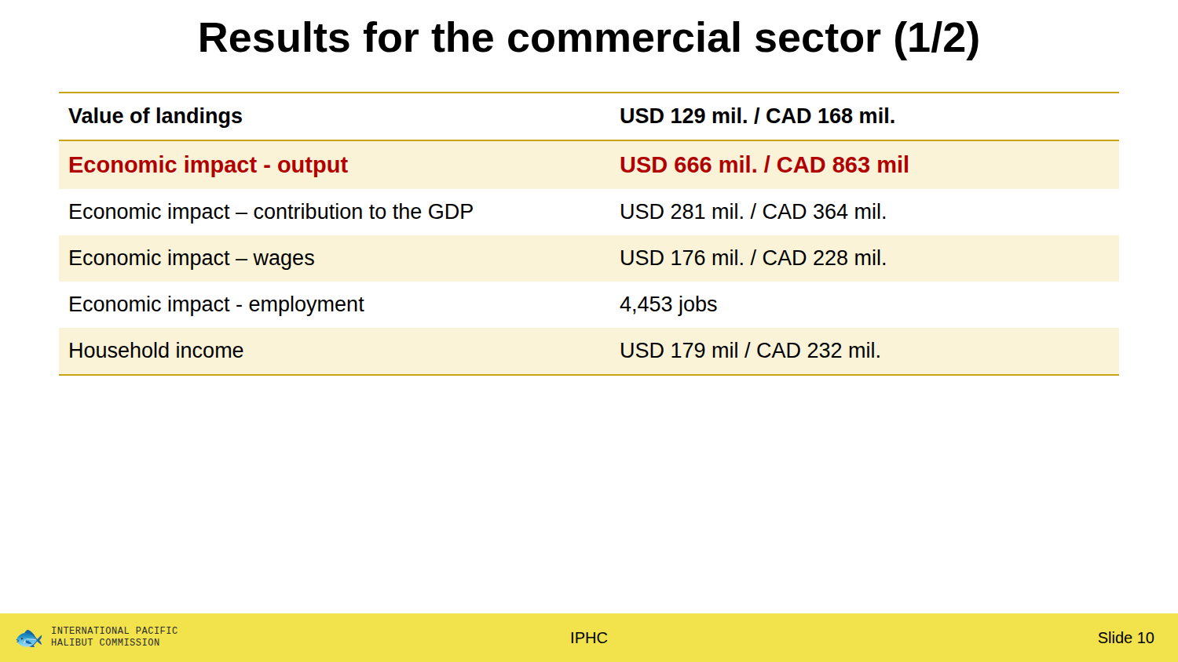Results for the commercial sector (1/2)
| Value of landings | USD 129 mil. / CAD 168 mil. |
| Economic impact - output | USD 666 mil. / CAD 863 mil |
| Economic impact – contribution to the GDP | USD 281 mil. / CAD 364 mil. |
| Economic impact – wages | USD 176 mil. / CAD 228 mil. |
| Economic impact - employment | 4,453 jobs |
| Household income | USD 179 mil / CAD 232 mil. |
🐟 International Pacific
Halibut Commission
IPHC
Slide 10